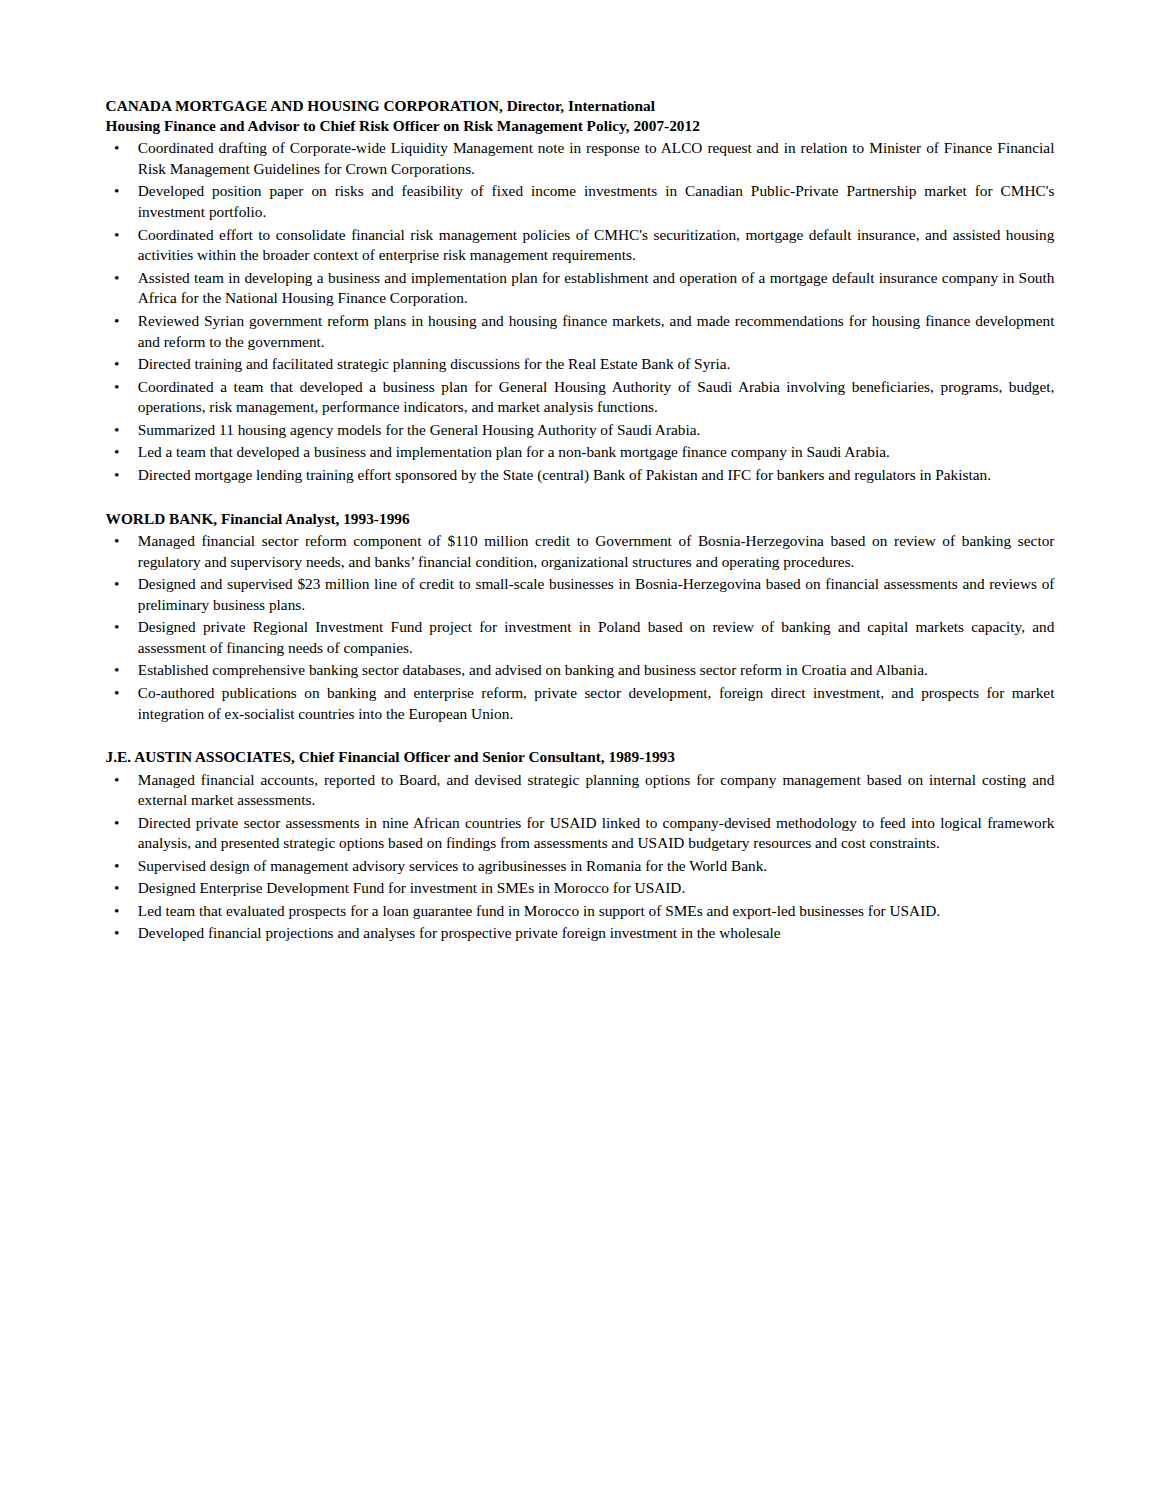CANADA MORTGAGE AND HOUSING CORPORATION, Director, International
Housing Finance and Advisor to Chief Risk Officer on Risk Management Policy, 2007-2012
Coordinated drafting of Corporate-wide Liquidity Management note in response to ALCO request and in relation to Minister of Finance Financial Risk Management Guidelines for Crown Corporations.
Developed position paper on risks and feasibility of fixed income investments in Canadian Public-Private Partnership market for CMHC's investment portfolio.
Coordinated effort to consolidate financial risk management policies of CMHC's securitization, mortgage default insurance, and assisted housing activities within the broader context of enterprise risk management requirements.
Assisted team in developing a business and implementation plan for establishment and operation of a mortgage default insurance company in South Africa for the National Housing Finance Corporation.
Reviewed Syrian government reform plans in housing and housing finance markets, and made recommendations for housing finance development and reform to the government.
Directed training and facilitated strategic planning discussions for the Real Estate Bank of Syria.
Coordinated a team that developed a business plan for General Housing Authority of Saudi Arabia involving beneficiaries, programs, budget, operations, risk management, performance indicators, and market analysis functions.
Summarized 11 housing agency models for the General Housing Authority of Saudi Arabia.
Led a team that developed a business and implementation plan for a non-bank mortgage finance company in Saudi Arabia.
Directed mortgage lending training effort sponsored by the State (central) Bank of Pakistan and IFC for bankers and regulators in Pakistan.
WORLD BANK, Financial Analyst, 1993-1996
Managed financial sector reform component of $110 million credit to Government of Bosnia-Herzegovina based on review of banking sector regulatory and supervisory needs, and banks’ financial condition, organizational structures and operating procedures.
Designed and supervised $23 million line of credit to small-scale businesses in Bosnia-Herzegovina based on financial assessments and reviews of preliminary business plans.
Designed private Regional Investment Fund project for investment in Poland based on review of banking and capital markets capacity, and assessment of financing needs of companies.
Established comprehensive banking sector databases, and advised on banking and business sector reform in Croatia and Albania.
Co-authored publications on banking and enterprise reform, private sector development, foreign direct investment, and prospects for market integration of ex-socialist countries into the European Union.
J.E. AUSTIN ASSOCIATES, Chief Financial Officer and Senior Consultant, 1989-1993
Managed financial accounts, reported to Board, and devised strategic planning options for company management based on internal costing and external market assessments.
Directed private sector assessments in nine African countries for USAID linked to company-devised methodology to feed into logical framework analysis, and presented strategic options based on findings from assessments and USAID budgetary resources and cost constraints.
Supervised design of management advisory services to agribusinesses in Romania for the World Bank.
Designed Enterprise Development Fund for investment in SMEs in Morocco for USAID.
Led team that evaluated prospects for a loan guarantee fund in Morocco in support of SMEs and export-led businesses for USAID.
Developed financial projections and analyses for prospective private foreign investment in the wholesale